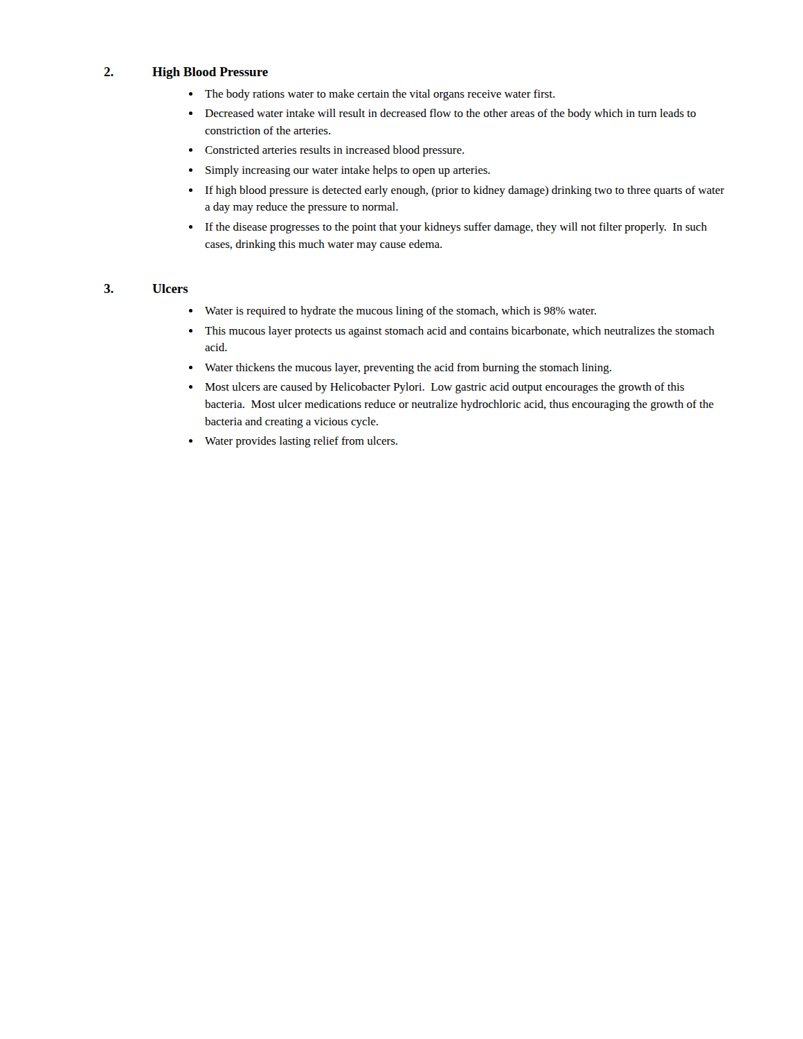2. High Blood Pressure
The body rations water to make certain the vital organs receive water first.
Decreased water intake will result in decreased flow to the other areas of the body which in turn leads to constriction of the arteries.
Constricted arteries results in increased blood pressure.
Simply increasing our water intake helps to open up arteries.
If high blood pressure is detected early enough, (prior to kidney damage) drinking two to three quarts of water a day may reduce the pressure to normal.
If the disease progresses to the point that your kidneys suffer damage, they will not filter properly. In such cases, drinking this much water may cause edema.
3. Ulcers
Water is required to hydrate the mucous lining of the stomach, which is 98% water.
This mucous layer protects us against stomach acid and contains bicarbonate, which neutralizes the stomach acid.
Water thickens the mucous layer, preventing the acid from burning the stomach lining.
Most ulcers are caused by Helicobacter Pylori. Low gastric acid output encourages the growth of this bacteria. Most ulcer medications reduce or neutralize hydrochloric acid, thus encouraging the growth of the bacteria and creating a vicious cycle.
Water provides lasting relief from ulcers.